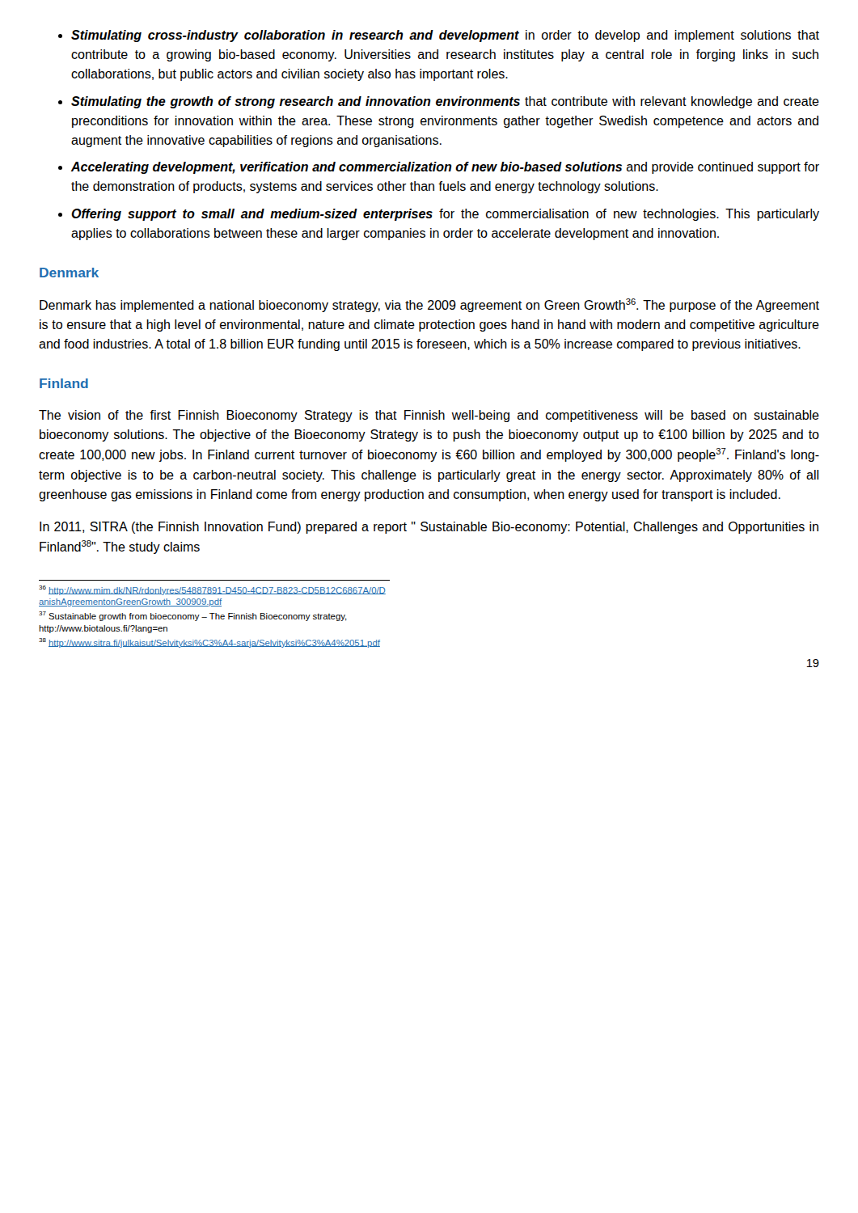Stimulating cross-industry collaboration in research and development in order to develop and implement solutions that contribute to a growing bio-based economy. Universities and research institutes play a central role in forging links in such collaborations, but public actors and civilian society also has important roles.
Stimulating the growth of strong research and innovation environments that contribute with relevant knowledge and create preconditions for innovation within the area. These strong environments gather together Swedish competence and actors and augment the innovative capabilities of regions and organisations.
Accelerating development, verification and commercialization of new bio-based solutions and provide continued support for the demonstration of products, systems and services other than fuels and energy technology solutions.
Offering support to small and medium-sized enterprises for the commercialisation of new technologies. This particularly applies to collaborations between these and larger companies in order to accelerate development and innovation.
Denmark
Denmark has implemented a national bioeconomy strategy, via the 2009 agreement on Green Growth36. The purpose of the Agreement is to ensure that a high level of environmental, nature and climate protection goes hand in hand with modern and competitive agriculture and food industries. A total of 1.8 billion EUR funding until 2015 is foreseen, which is a 50% increase compared to previous initiatives.
Finland
The vision of the first Finnish Bioeconomy Strategy is that Finnish well-being and competitiveness will be based on sustainable bioeconomy solutions. The objective of the Bioeconomy Strategy is to push the bioeconomy output up to €100 billion by 2025 and to create 100,000 new jobs. In Finland current turnover of bioeconomy is €60 billion and employed by 300,000 people37. Finland's long-term objective is to be a carbon-neutral society. This challenge is particularly great in the energy sector. Approximately 80% of all greenhouse gas emissions in Finland come from energy production and consumption, when energy used for transport is included.
In 2011, SITRA (the Finnish Innovation Fund) prepared a report " Sustainable Bio-economy: Potential, Challenges and Opportunities in Finland38". The study claims
36 http://www.mim.dk/NR/rdonlyres/54887891-D450-4CD7-B823-CD5B12C6867A/0/DanishAgreementonGreenGrowth_300909.pdf
37 Sustainable growth from bioeconomy – The Finnish Bioeconomy strategy, http://www.biotalous.fi/?lang=en
38 http://www.sitra.fi/julkaisut/Selvityksi%C3%A4-sarja/Selvityksi%C3%A4%2051.pdf
19